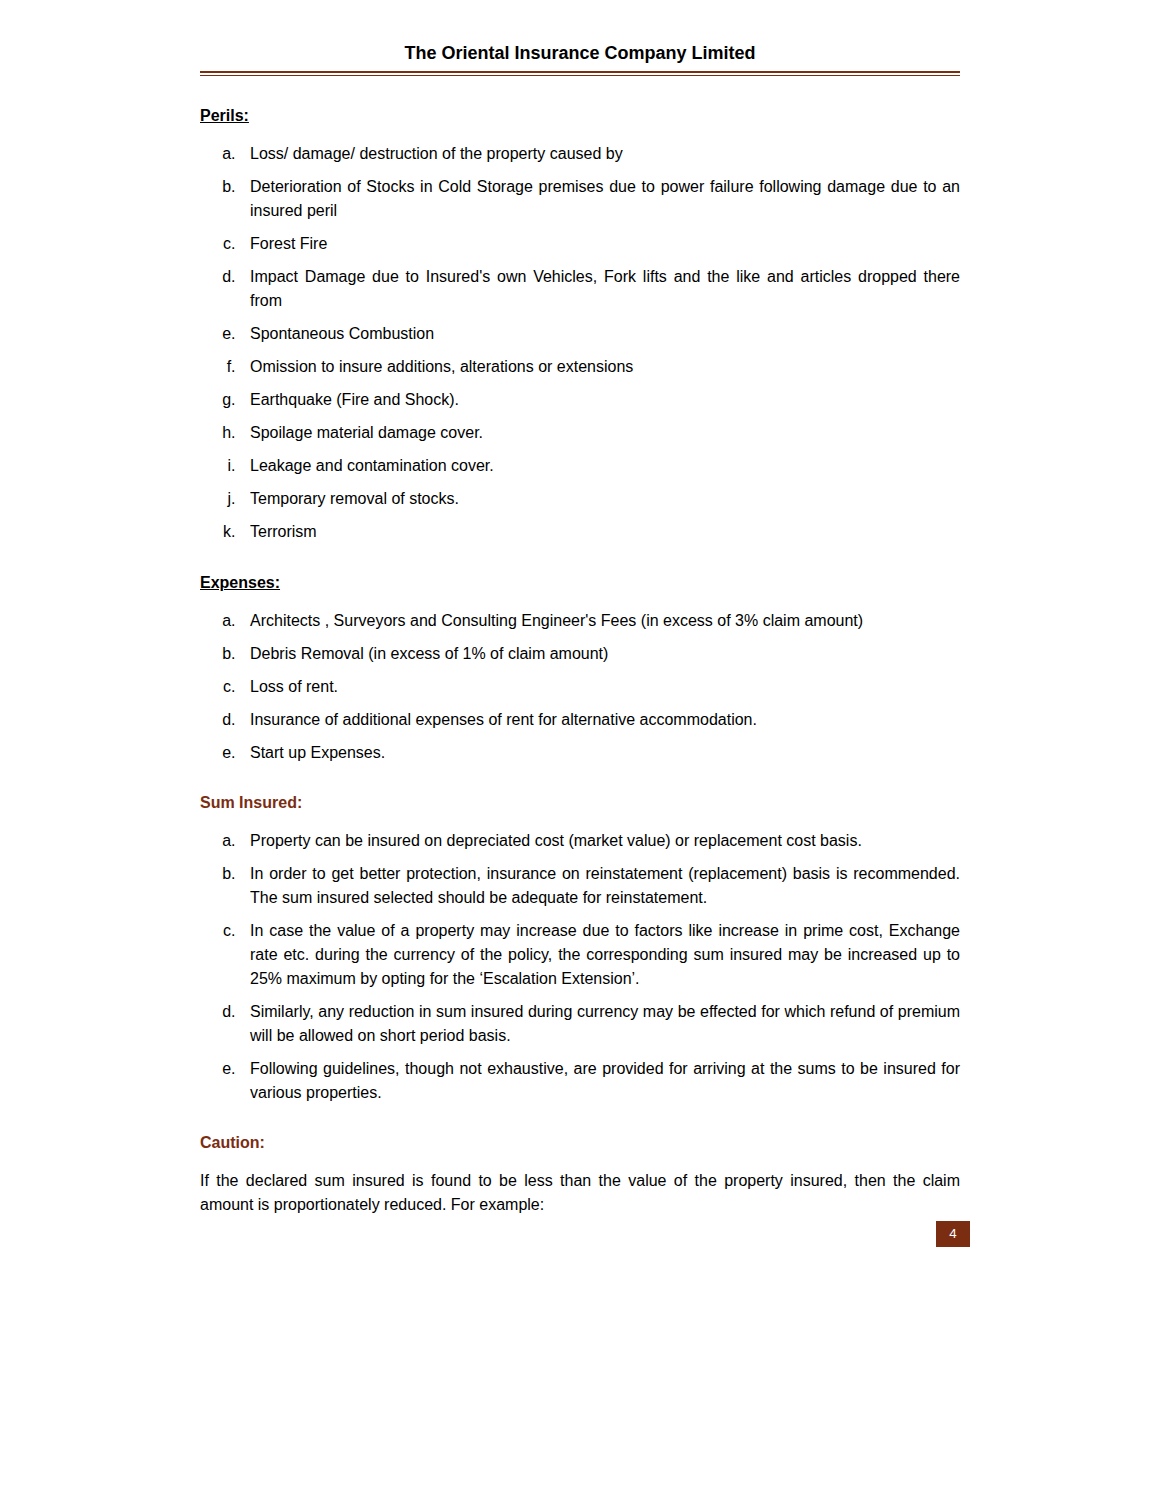The Oriental Insurance Company Limited
Perils:
Loss/ damage/ destruction of the property caused by
Deterioration of Stocks in Cold Storage premises due to power failure following damage due to an insured peril
Forest Fire
Impact Damage due to Insured's own Vehicles, Fork lifts and the like and articles dropped there from
Spontaneous Combustion
Omission to insure additions, alterations or extensions
Earthquake (Fire and Shock).
Spoilage material damage cover.
Leakage and contamination cover.
Temporary removal of stocks.
Terrorism
Expenses:
Architects , Surveyors and Consulting Engineer's Fees (in excess of 3% claim amount)
Debris Removal (in excess of 1% of claim amount)
Loss of rent.
Insurance of additional expenses of rent for alternative accommodation.
Start up Expenses.
Sum Insured:
Property can be insured on depreciated cost (market value) or replacement cost basis.
In order to get better protection, insurance on reinstatement (replacement) basis is recommended. The sum insured selected should be adequate for reinstatement.
In case the value of a property may increase due to factors like increase in prime cost, Exchange rate etc. during the currency of the policy, the corresponding sum insured may be increased up to 25% maximum by opting for the ‘Escalation Extension’.
Similarly, any reduction in sum insured during currency may be effected for which refund of premium will be allowed on short period basis.
Following guidelines, though not exhaustive, are provided for arriving at the sums to be insured for various properties.
Caution:
If the declared sum insured is found to be less than the value of the property insured, then the claim amount is proportionately reduced. For example:
4